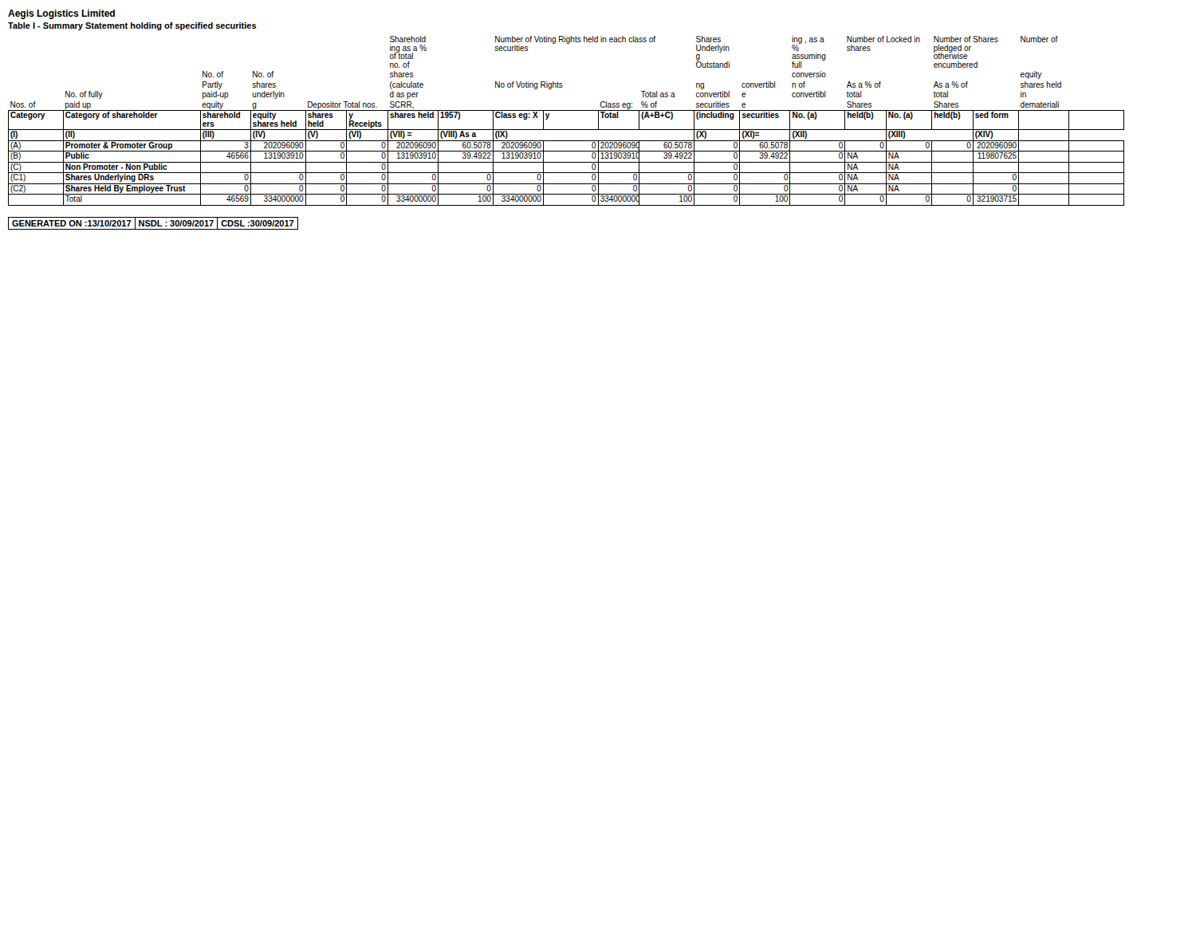Aegis Logistics Limited
Table I - Summary Statement holding of specified securities
| | Sharehold ing as a % of total no. of | Number of Voting Rights held in each class of securities | Shares Underlyin g Outstandi | ing , as a % assuming full | Number of Locked in shares | Number of Shares pledged or otherwise encumbered | Number of |
| | No. of | No. of | | shares | | | conversio | | | equity |
| | | Partly | shares | | (calculate | No of Voting Rights | | ng | convertibl | n of | As a % of | As a % of | shares held |
| | No. of fully | paid-up | underlyin | | d as per | | Total as a | convertibl | e | convertibl | total | total | in |
| Nos. of | paid up | equity | g | Depositor Total nos. | SCRR, | | Class eg: | % of | securities | e | | Shares | Shares | demateriali |
| Category | Category of shareholder | sharehold ers | equity shares held | shares held | y Receipts | shares held | 1957) | Class eg: X | y | Total | (A+B+C) | (including | securities | No. (a) | held(b) | No. (a) | held(b) | sed form | | |
| (I) | (II) | (III) | (IV) | (V) | (VI) | (VII) = | (VIII) As a | (IX) | (X) | (XI)= | (XII) | (XIII) | (XIV) | |
| (A) | Promoter & Promoter Group | 3 | 202096090 | 0 | 0 | 202096090 | 60.5078 | 202096090 | 0 | 202096090 | 60.5078 | 0 | 60.5078 | 0 | 0 | 0 | 0 | 202096090 | | |
| (B) | Public | 46566 | 131903910 | 0 | 0 | 131903910 | 39.4922 | 131903910 | 0 | 131903910 | 39.4922 | 0 | 39.4922 | 0 | NA | NA | | 119807625 | | |
| (C) | Non Promoter - Non Public | | | | 0 | | | | 0 | | | 0 | | | NA | NA | | | | |
| (C1) | Shares Underlying DRs | 0 | 0 | 0 | 0 | 0 | 0 | 0 | 0 | 0 | 0 | 0 | 0 | 0 | NA | NA | | 0 | | |
| (C2) | Shares Held By Employee Trust | 0 | 0 | 0 | 0 | 0 | 0 | 0 | 0 | 0 | 0 | 0 | 0 | 0 | NA | NA | | 0 | | |
| | Total | 46569 | 334000000 | 0 | 0 | 334000000 | 100 | 334000000 | 0 | 334000000 | 100 | 0 | 100 | 0 | 0 | 0 | 0 | 321903715 | | |
| GENERATED ON :13/10/2017 | NSDL : 30/09/2017 | CDSL :30/09/2017 |